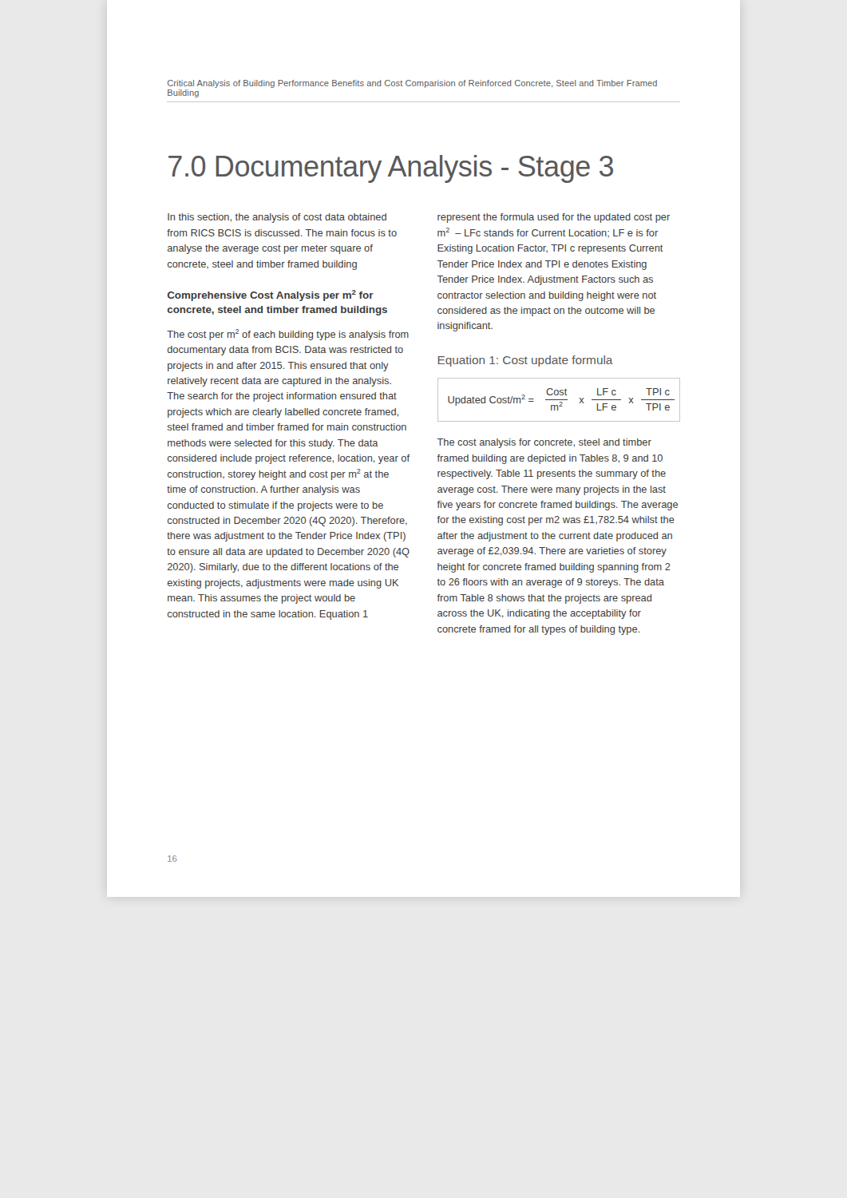Critical Analysis of Building Performance Benefits and Cost Comparision of Reinforced Concrete, Steel and Timber Framed Building
7.0 Documentary Analysis - Stage 3
In this section, the analysis of cost data obtained from RICS BCIS is discussed. The main focus is to analyse the average cost per meter square of concrete, steel and timber framed building
Comprehensive Cost Analysis per m2 for concrete, steel and timber framed buildings
The cost per m2 of each building type is analysis from documentary data from BCIS. Data was restricted to projects in and after 2015. This ensured that only relatively recent data are captured in the analysis. The search for the project information ensured that projects which are clearly labelled concrete framed, steel framed and timber framed for main construction methods were selected for this study. The data considered include project reference, location, year of construction, storey height and cost per m2 at the time of construction. A further analysis was conducted to stimulate if the projects were to be constructed in December 2020 (4Q 2020). Therefore, there was adjustment to the Tender Price Index (TPI) to ensure all data are updated to December 2020 (4Q 2020). Similarly, due to the different locations of the existing projects, adjustments were made using UK mean. This assumes the project would be constructed in the same location. Equation 1 represent the formula used for the updated cost per m2 – LFc stands for Current Location; LF e is for Existing Location Factor, TPI c represents Current Tender Price Index and TPI e denotes Existing Tender Price Index. Adjustment Factors such as contractor selection and building height were not considered as the impact on the outcome will be insignificant.
Equation 1: Cost update formula
Updated Cost/m2 = Cost m2 x LF c LF e x TPI c TPI e
The cost analysis for concrete, steel and timber framed building are depicted in Tables 8, 9 and 10 respectively. Table 11 presents the summary of the average cost. There were many projects in the last five years for concrete framed buildings. The average for the existing cost per m2 was £1,782.54 whilst the after the adjustment to the current date produced an average of £2,039.94. There are varieties of storey height for concrete framed building spanning from 2 to 26 floors with an average of 9 storeys. The data from Table 8 shows that the projects are spread across the UK, indicating the acceptability for concrete framed for all types of building type.
16